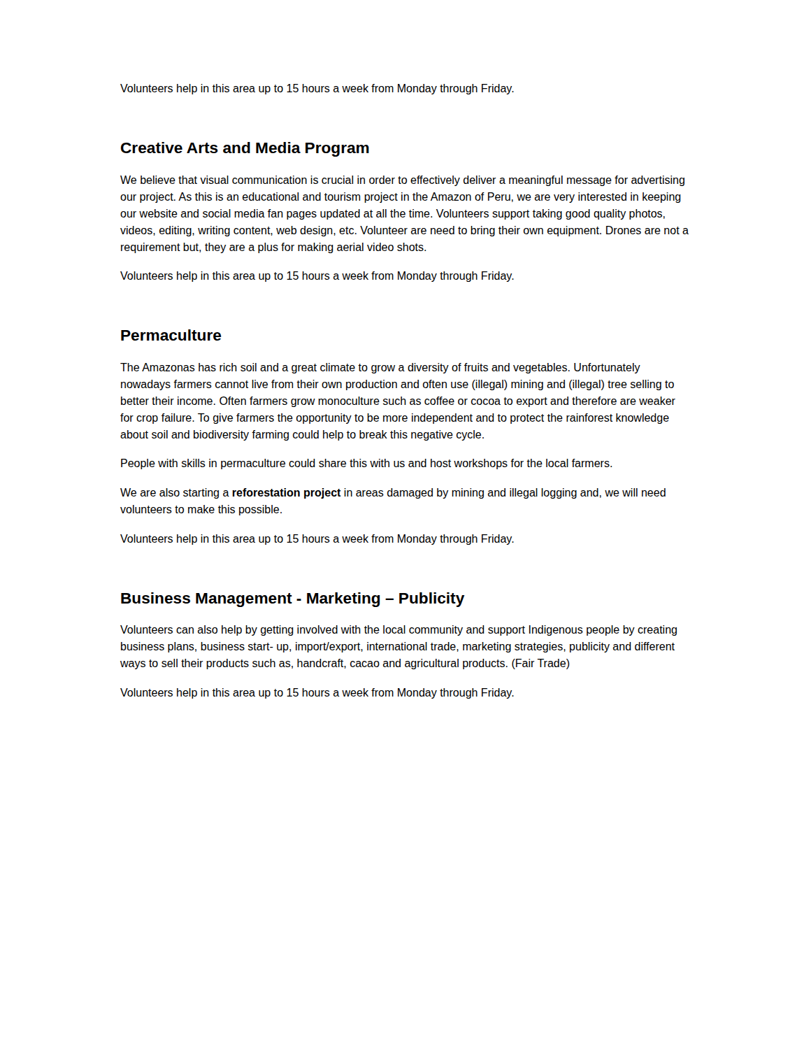Volunteers help in this area up to 15 hours a week from Monday through Friday.
Creative Arts and Media Program
We believe that visual communication is crucial in order to effectively deliver a meaningful message for advertising our project. As this is an educational and tourism project in the Amazon of Peru, we are very interested in keeping our website and social media fan pages updated at all the time. Volunteers support taking good quality photos, videos, editing, writing content, web design, etc. Volunteer are need to bring their own equipment. Drones are not a requirement but, they are a plus for making aerial video shots.
Volunteers help in this area up to 15 hours a week from Monday through Friday.
Permaculture
The Amazonas has rich soil and a great climate to grow a diversity of fruits and vegetables. Unfortunately nowadays farmers cannot live from their own production and often use (illegal) mining and (illegal) tree selling to better their income. Often farmers grow monoculture such as coffee or cocoa to export and therefore are weaker for crop failure. To give farmers the opportunity to be more independent and to protect the rainforest knowledge about soil and biodiversity farming could help to break this negative cycle.
People with skills in permaculture could share this with us and host workshops for the local farmers.
We are also starting a reforestation project in areas damaged by mining and illegal logging and, we will need volunteers to make this possible.
Volunteers help in this area up to 15 hours a week from Monday through Friday.
Business Management - Marketing – Publicity
Volunteers can also help by getting involved with the local community and support Indigenous people by creating business plans, business start- up, import/export, international trade, marketing strategies, publicity and different ways to sell their products such as, handcraft, cacao and agricultural products. (Fair Trade)
Volunteers help in this area up to 15 hours a week from Monday through Friday.